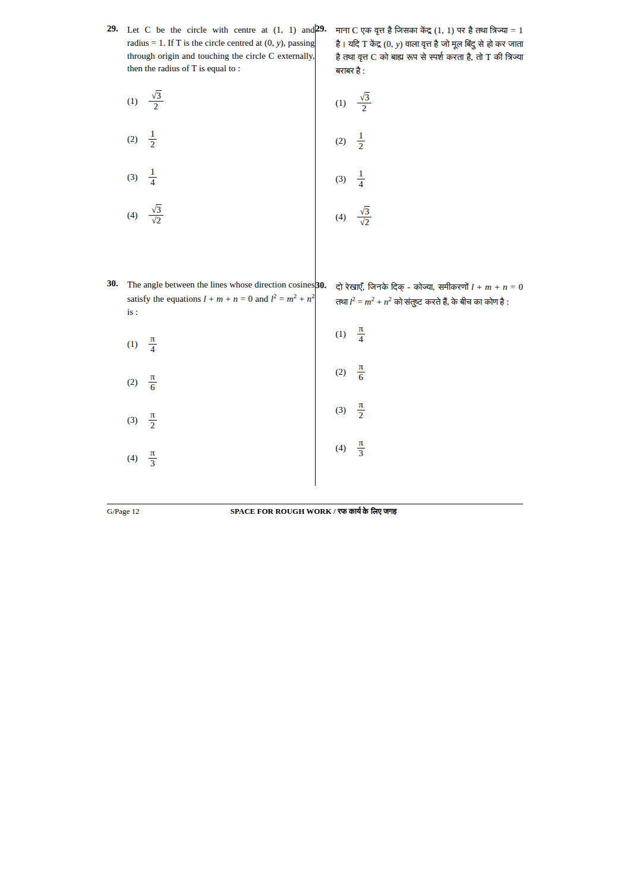| 29. Let C be the circle with centre at (1, 1) and radius = 1. If T is the circle centred at (0, y ), passing through origin and touching the circle C externally, then the radius of T is equal to : (1) 3 2 (2) 1 2 (3) 1 4 (4) 3 2 30. The angle between the lines whose direction cosines satisfy the equations l + m + n = 0 and l 2 = m 2 + n 2 is : (1) π 4 (2) π 6 (3) π 2 (4) π 3 | 29. माना C एक वृत्त है जिसका केंद्र (1, 1) पर है तथा त्रिज्या = 1 है। यदि T केंद्र (0, y ) वाला वृत्त है जो मूल बिंदु से हो कर जाता है तथा वृत्त C को बाह्य रूप से स्पर्श करता है, तो T की त्रिज्या बराबर है : (1) 3 2 (2) 1 2 (3) 1 4 (4) 3 2 30. दो रेखाएँ, जिनके दिक् - कोज्या, समीकरणों l + m + n = 0 तथा l 2 = m 2 + n 2 को संतुष्ट करते हैं, के बीच का कोण है : (1) π 4 (2) π 6 (3) π 2 (4) π 3 |
G/Page 12
SPACE FOR ROUGH WORK / रफ कार्य के लिए जगह